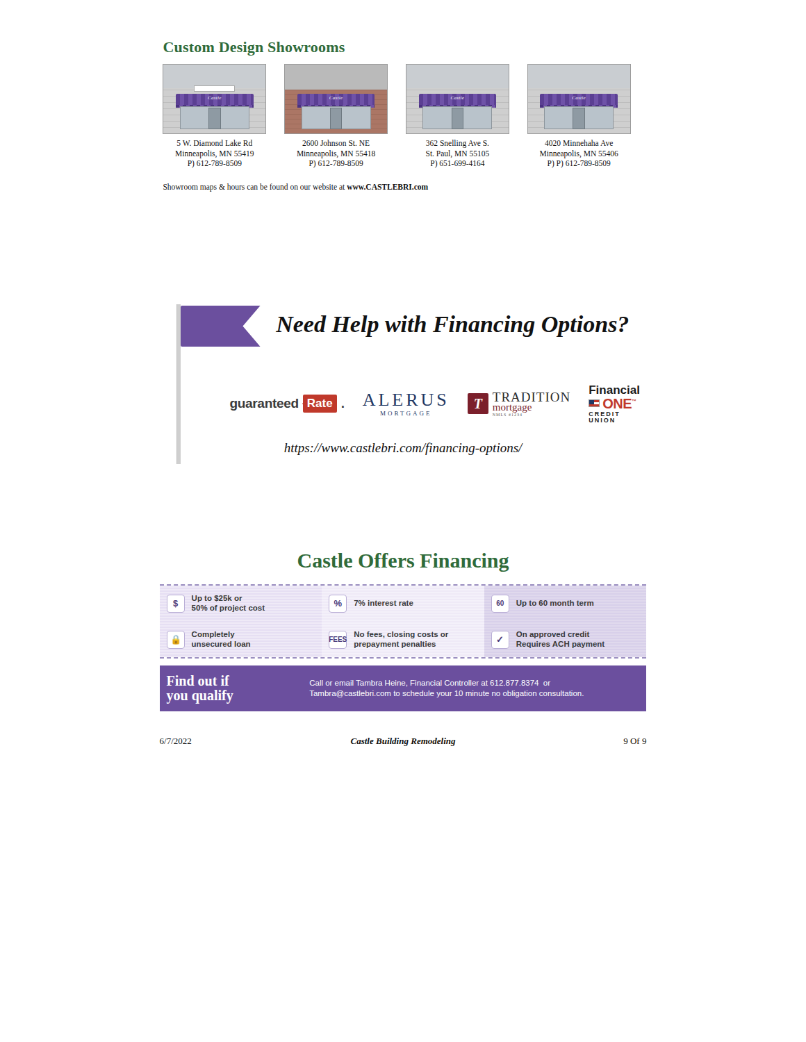Custom Design Showrooms
Castle
5 W. Diamond Lake Rd
Minneapolis, MN 55419
P) 612-789-8509
Castle
2600 Johnson St. NE
Minneapolis, MN 55418
P) 612-789-8509
Castle
362 Snelling Ave S.
St. Paul, MN 55105
P) 651-699-4164
Castle
4020 Minnehaha Ave
Minneapolis, MN 55406
P) P) 612-789-8509
Showroom maps & hours can be found on our website at www.CASTLEBRI.com
Need Help with Financing Options?
guaranteed Rate.
ALERUS
MORTGAGE
T
TRADITION
mortgage
NMLS #1234
Financial
ONE™
CREDIT UNION
https://www.castlebri.com/financing-options/
Castle Offers Financing
$
Up to $25k or
50% of project cost
%
7% interest rate
60
Up to 60 month term
🔒
Completely
unsecured loan
FEES
No fees, closing costs or
prepayment penalties
✓
On approved credit
Requires ACH payment
Find out if
you qualify
Call or email Tambra Heine, Financial Controller at 612.877.8374 or
Tambra@castlebri.com to schedule your 10 minute no obligation consultation.
6/7/2022
Castle Building Remodeling
9 Of 9